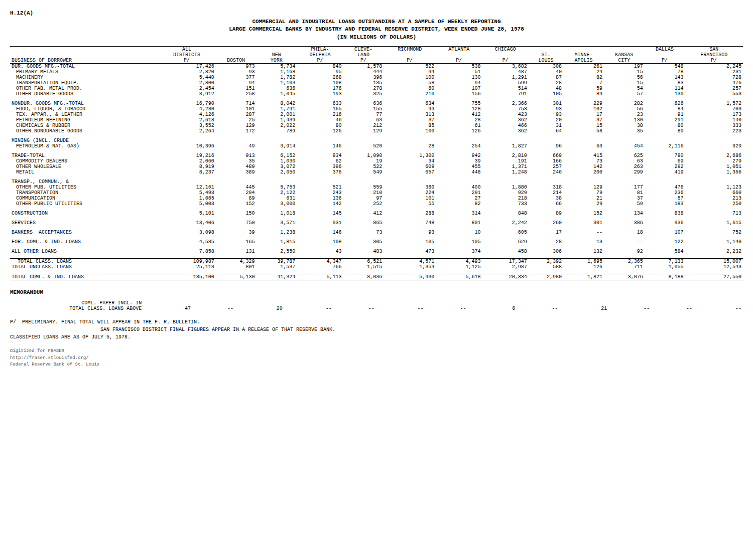H.12(A)
COMMERCIAL AND INDUSTRIAL LOANS OUTSTANDING AT A SAMPLE OF WEEKLY REPORTING
LARGE COMMERCIAL BANKS BY INDUSTRY AND FEDERAL RESERVE DISTRICT, WEEK ENDED JUNE 28, 1978
(IN MILLIONS OF DOLLARS)
| BUSINESS OF BORROWER | ALL DISTRICTS P/ | BOSTON | NEW YORK | PHILA- DELPHIA P/ | CLEVE- LAND P/ | RICHMOND P/ | ATLANTA P/ | CHICAGO P/ | ST. LOUIS | MINNE- APOLIS | KANSAS CITY | DALLAS P/ | SAN FRANCISCO P/ |
| --- | --- | --- | --- | --- | --- | --- | --- | --- | --- | --- | --- | --- | --- |
| DUR. GOODS MFG.-TOTAL | 17,426 | 973 | 5,734 | 840 | 1,578 | 522 | 538 | 3,682 | 308 | 261 | 197 | 548 | 2,245 |
| PRIMARY METALS | 2,820 | 93 | 1,168 | 95 | 444 | 94 | 51 | 487 | 40 | 24 | 15 | 78 | 231 |
| MACHINERY | 5,440 | 377 | 1,782 | 268 | 396 | 100 | 130 | 1,291 | 87 | 82 | 56 | 143 | 728 |
| TRANSPORTATION EQUIP. | 2,800 | 94 | 1,103 | 108 | 135 | 58 | 94 | 599 | 28 | 7 | 15 | 83 | 476 |
| OTHER FAB. METAL PROD. | 2,454 | 151 | 636 | 176 | 278 | 60 | 107 | 514 | 48 | 59 | 54 | 114 | 257 |
| OTHER DURABLE GOODS | 3,912 | 258 | 1,045 | 193 | 325 | 210 | 156 | 791 | 105 | 89 | 57 | 130 | 553 |
| NONDUR. GOODS MFG.-TOTAL | 16,790 | 714 | 8,042 | 633 | 636 | 634 | 755 | 2,366 | 301 | 229 | 282 | 626 | 1,572 |
| FOOD, LIQUOR, & TOBACCO | 4,230 | 101 | 1,791 | 165 | 155 | 99 | 128 | 753 | 93 | 102 | 56 | 84 | 703 |
| TEX. APPAR., & LEATHER | 4,126 | 287 | 2,001 | 216 | 77 | 313 | 412 | 423 | 93 | 17 | 23 | 91 | 173 |
| PETROLEUM REFINING | 2,618 | 25 | 1,439 | 46 | 63 | 37 | 28 | 362 | 20 | 37 | 130 | 291 | 140 |
| CHEMICALS & RUBBER | 3,552 | 129 | 2,022 | 80 | 212 | 85 | 61 | 466 | 31 | 15 | 38 | 80 | 333 |
| OTHER NONDURABLE GOODS | 2,264 | 172 | 789 | 126 | 129 | 100 | 126 | 362 | 64 | 58 | 35 | 80 | 223 |
| MINING (INCL. CRUDE | | | | | | | | | | | | | |
| PETROLEUM & NAT. GAS) | 10,396 | 49 | 3,914 | 146 | 520 | 28 | 254 | 1,827 | 96 | 63 | 454 | 2,116 | 929 |
| TRADE-TOTAL | 19,216 | 913 | 6,152 | 834 | 1,090 | 1,300 | 942 | 2,810 | 669 | 415 | 625 | 780 | 2,686 |
| COMMODITY DEALERS | 2,060 | 35 | 1,030 | 62 | 19 | 34 | 39 | 191 | 166 | 73 | 63 | 69 | 279 |
| OTHER WHOLESALE | 8,919 | 489 | 3,072 | 396 | 522 | 609 | 455 | 1,371 | 257 | 142 | 263 | 292 | 1,051 |
| RETAIL | 8,237 | 389 | 2,050 | 376 | 549 | 657 | 448 | 1,248 | 246 | 200 | 299 | 419 | 1,356 |
| TRANSP., COMMUN., & | | | | | | | | | | | | | |
| OTHER PUB. UTILITIES | 12,161 | 445 | 5,753 | 521 | 559 | 380 | 400 | 1,880 | 318 | 129 | 177 | 476 | 1,123 |
| TRANSPORTATION | 5,493 | 204 | 2,122 | 243 | 210 | 224 | 291 | 929 | 214 | 79 | 81 | 236 | 660 |
| COMMUNICATION | 1,665 | 89 | 631 | 136 | 97 | 101 | 27 | 218 | 38 | 21 | 37 | 57 | 213 |
| OTHER PUBLIC UTILITIES | 5,003 | 152 | 3,000 | 142 | 252 | 55 | 82 | 733 | 66 | 29 | 59 | 183 | 250 |
| CONSTRUCTION | 5,101 | 150 | 1,018 | 145 | 412 | 288 | 314 | 848 | 89 | 152 | 134 | 838 | 713 |
| SERVICES | 13,406 | 750 | 3,571 | 931 | 865 | 748 | 801 | 2,242 | 260 | 301 | 386 | 936 | 1,615 |
| BANKERS ACCEPTANCES | 3,098 | 39 | 1,238 | 146 | 73 | 93 | 10 | 605 | 17 | -- | 18 | 107 | 752 |
| FOR. COML. & IND. LOANS | 4,535 | 165 | 1,815 | 108 | 305 | 105 | 105 | 629 | 28 | 13 | -- | 122 | 1,140 |
| ALL OTHER LOANS | 7,858 | 131 | 2,550 | 43 | 483 | 473 | 374 | 458 | 306 | 132 | 92 | 584 | 2,232 |
| TOTAL CLASS. LOANS | 109,987 | 4,329 | 39,787 | 4,347 | 6,521 | 4,571 | 4,493 | 17,347 | 2,392 | 1,695 | 2,365 | 7,133 | 15,007 |
| TOTAL UNCLASS. LOANS | 25,113 | 801 | 1,537 | 766 | 1,515 | 1,359 | 1,125 | 2,987 | 588 | 126 | 711 | 1,055 | 12,543 |
| TOTAL COML. & IND. LOANS | 135,100 | 5,130 | 41,324 | 5,113 | 8,036 | 5,930 | 5,618 | 20,334 | 2,980 | 1,821 | 3,076 | 8,188 | 27,550 |
MEMORANDUM
| COML. PAPER INCL. IN | |
| TOTAL CLASS. LOANS ABOVE | 47 | -- | 20 | -- | -- | -- | -- | 6 | -- | 21 | -- | -- | -- |
P/ PRELIMINARY. FINAL TOTAL WILL APPEAR IN THE F. R. BULLETIN.
SAN FRANCISCO DISTRICT FINAL FIGURES APPEAR IN A RELEASE OF THAT RESERVE BANK.
CLASSIFIED LOANS ARE AS OF JULY 5, 1978.
Digitized for FRASER
http://fraser.stlouisfed.org/
Federal Reserve Bank of St. Louis